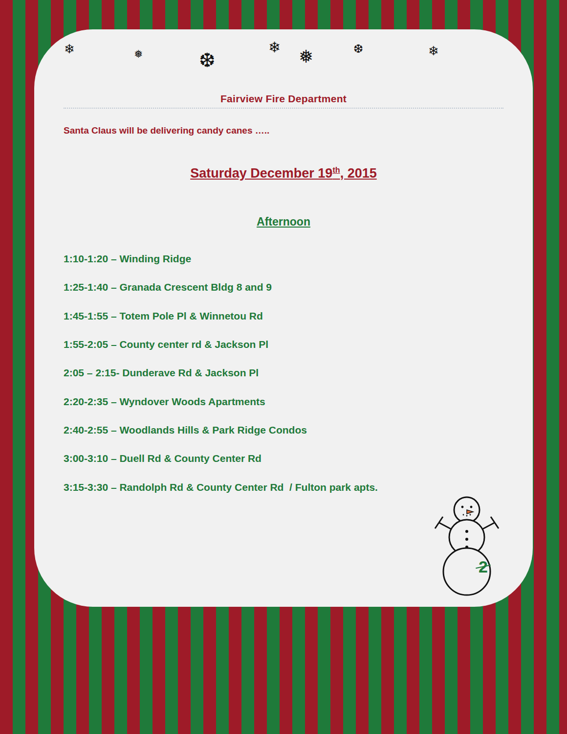❄ ❅ ❆ ❄ ❅ ❆ ❄
❆ ❆
Fairview Fire Department
Santa Claus will be delivering candy canes …..
Saturday December 19th, 2015
Afternoon
1:10-1:20 – Winding Ridge
1:25-1:40 – Granada Crescent Bldg 8 and 9
1:45-1:55 – Totem Pole Pl & Winnetou Rd
1:55-2:05 – County center rd & Jackson Pl
2:05 – 2:15- Dunderave Rd & Jackson Pl
2:20-2:35 – Wyndover Woods Apartments
2:40-2:55 – Woodlands Hills & Park Ridge Condos
3:00-3:10 – Duell Rd & County Center Rd
3:15-3:30 – Randolph Rd & County Center Rd / Fulton park apts.
2